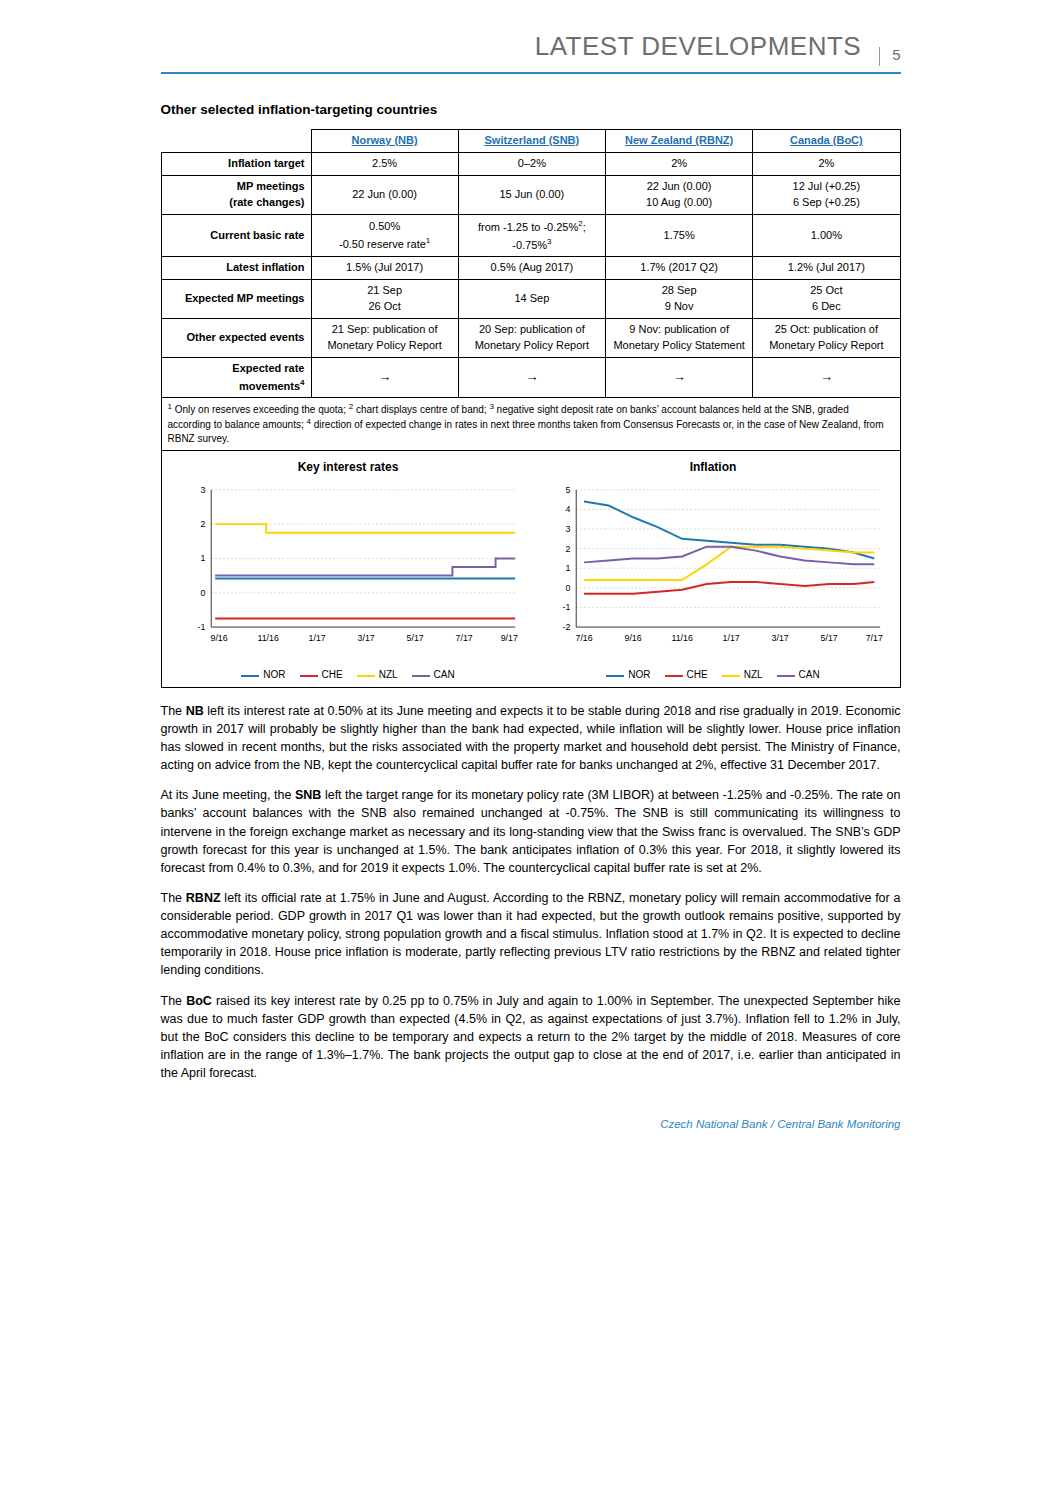Latest Developments
5
Other selected inflation-targeting countries
| | Norway (NB) | Switzerland (SNB) | New Zealand (RBNZ) | Canada (BoC) |
| --- | --- | --- | --- | --- |
| Inflation target | 2.5% | 0–2% | 2% | 2% |
| MP meetings (rate changes) | 22 Jun (0.00) | 15 Jun (0.00) | 22 Jun (0.00) 10 Aug (0.00) | 12 Jul (+0.25) 6 Sep (+0.25) |
| Current basic rate | 0.50% -0.50 reserve rate 1 | from -1.25 to -0.25% 2 ; -0.75% 3 | 1.75% | 1.00% |
| Latest inflation | 1.5% (Jul 2017) | 0.5% (Aug 2017) | 1.7% (2017 Q2) | 1.2% (Jul 2017) |
| Expected MP meetings | 21 Sep 26 Oct | 14 Sep | 28 Sep 9 Nov | 25 Oct 6 Dec |
| Other expected events | 21 Sep: publication of Monetary Policy Report | 20 Sep: publication of Monetary Policy Report | 9 Nov: publication of Monetary Policy Statement | 25 Oct: publication of Monetary Policy Report |
| Expected rate movements 4 | → | → | → | → |
1 Only on reserves exceeding the quota; 2 chart displays centre of band; 3 negative sight deposit rate on banks’ account balances held at the SNB, graded according to balance amounts; 4 direction of expected change in rates in next three months taken from Consensus Forecasts or, in the case of New Zealand, from RBNZ survey.
Key interest rates
3 2 1 0 -1 9/16 11/16 1/17 3/17 5/17 7/17 9/17
NOR CHE NZL CAN
Inflation
5 4 3 2 1 0 -1 -2 7/16 9/16 11/16 1/17 3/17 5/17 7/17
NOR CHE NZL CAN
The NB left its interest rate at 0.50% at its June meeting and expects it to be stable during 2018 and rise gradually in 2019. Economic growth in 2017 will probably be slightly higher than the bank had expected, while inflation will be slightly lower. House price inflation has slowed in recent months, but the risks associated with the property market and household debt persist. The Ministry of Finance, acting on advice from the NB, kept the countercyclical capital buffer rate for banks unchanged at 2%, effective 31 December 2017.
At its June meeting, the SNB left the target range for its monetary policy rate (3M LIBOR) at between -1.25% and -0.25%. The rate on banks’ account balances with the SNB also remained unchanged at -0.75%. The SNB is still communicating its willingness to intervene in the foreign exchange market as necessary and its long-standing view that the Swiss franc is overvalued. The SNB’s GDP growth forecast for this year is unchanged at 1.5%. The bank anticipates inflation of 0.3% this year. For 2018, it slightly lowered its forecast from 0.4% to 0.3%, and for 2019 it expects 1.0%. The countercyclical capital buffer rate is set at 2%.
The RBNZ left its official rate at 1.75% in June and August. According to the RBNZ, monetary policy will remain accommodative for a considerable period. GDP growth in 2017 Q1 was lower than it had expected, but the growth outlook remains positive, supported by accommodative monetary policy, strong population growth and a fiscal stimulus. Inflation stood at 1.7% in Q2. It is expected to decline temporarily in 2018. House price inflation is moderate, partly reflecting previous LTV ratio restrictions by the RBNZ and related tighter lending conditions.
The BoC raised its key interest rate by 0.25 pp to 0.75% in July and again to 1.00% in September. The unexpected September hike was due to much faster GDP growth than expected (4.5% in Q2, as against expectations of just 3.7%). Inflation fell to 1.2% in July, but the BoC considers this decline to be temporary and expects a return to the 2% target by the middle of 2018. Measures of core inflation are in the range of 1.3%–1.7%. The bank projects the output gap to close at the end of 2017, i.e. earlier than anticipated in the April forecast.
Czech National Bank / Central Bank Monitoring